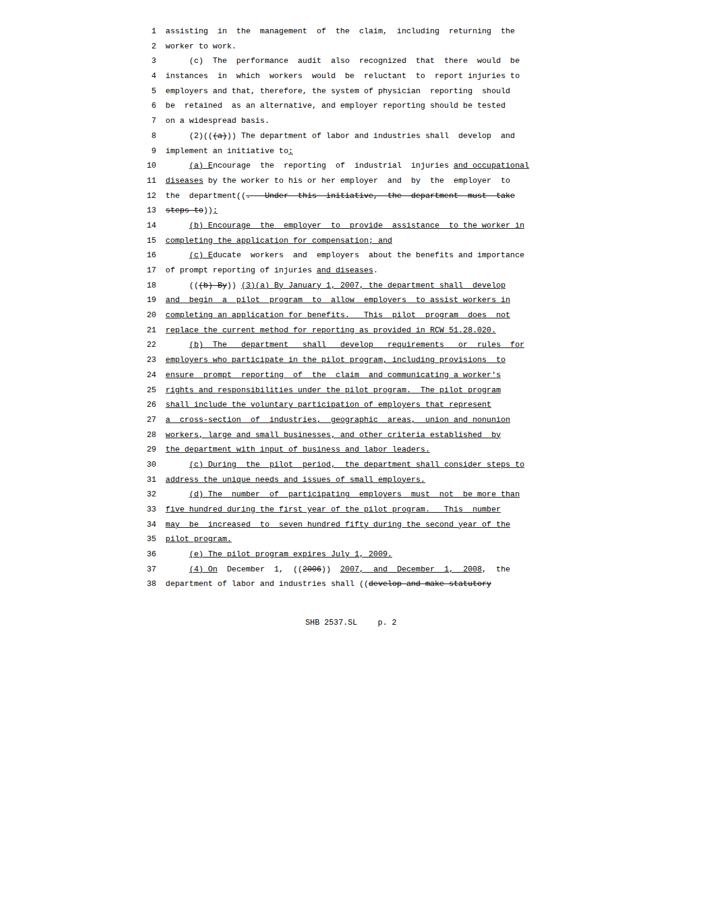assisting in the management of the claim, including returning the
worker to work.
(c) The performance audit also recognized that there would be
instances in which workers would be reluctant to report injuries to
employers and that, therefore, the system of physician reporting should
be retained as an alternative, and employer reporting should be tested
on a widespread basis.
(2)(((a))) The department of labor and industries shall develop and
implement an initiative to:
(a) Encourage the reporting of industrial injuries and occupational
diseases by the worker to his or her employer and by the employer to
the department((. Under this initiative, the department must take
steps to));
(b) Encourage the employer to provide assistance to the worker in
completing the application for compensation; and
(c) Educate workers and employers about the benefits and importance
of prompt reporting of injuries and diseases.
(((b) By)) (3)(a) By January 1, 2007, the department shall develop
and begin a pilot program to allow employers to assist workers in
completing an application for benefits. This pilot program does not
replace the current method for reporting as provided in RCW 51.28.020.
(b) The department shall develop requirements or rules for
employers who participate in the pilot program, including provisions to
ensure prompt reporting of the claim and communicating a worker's
rights and responsibilities under the pilot program. The pilot program
shall include the voluntary participation of employers that represent
a cross-section of industries, geographic areas, union and nonunion
workers, large and small businesses, and other criteria established by
the department with input of business and labor leaders.
(c) During the pilot period, the department shall consider steps to
address the unique needs and issues of small employers.
(d) The number of participating employers must not be more than
five hundred during the first year of the pilot program. This number
may be increased to seven hundred fifty during the second year of the
pilot program.
(e) The pilot program expires July 1, 2009.
(4) On December 1, ((2006)) 2007, and December 1, 2008, the
department of labor and industries shall ((develop and make statutory
SHB 2537.SL p. 2